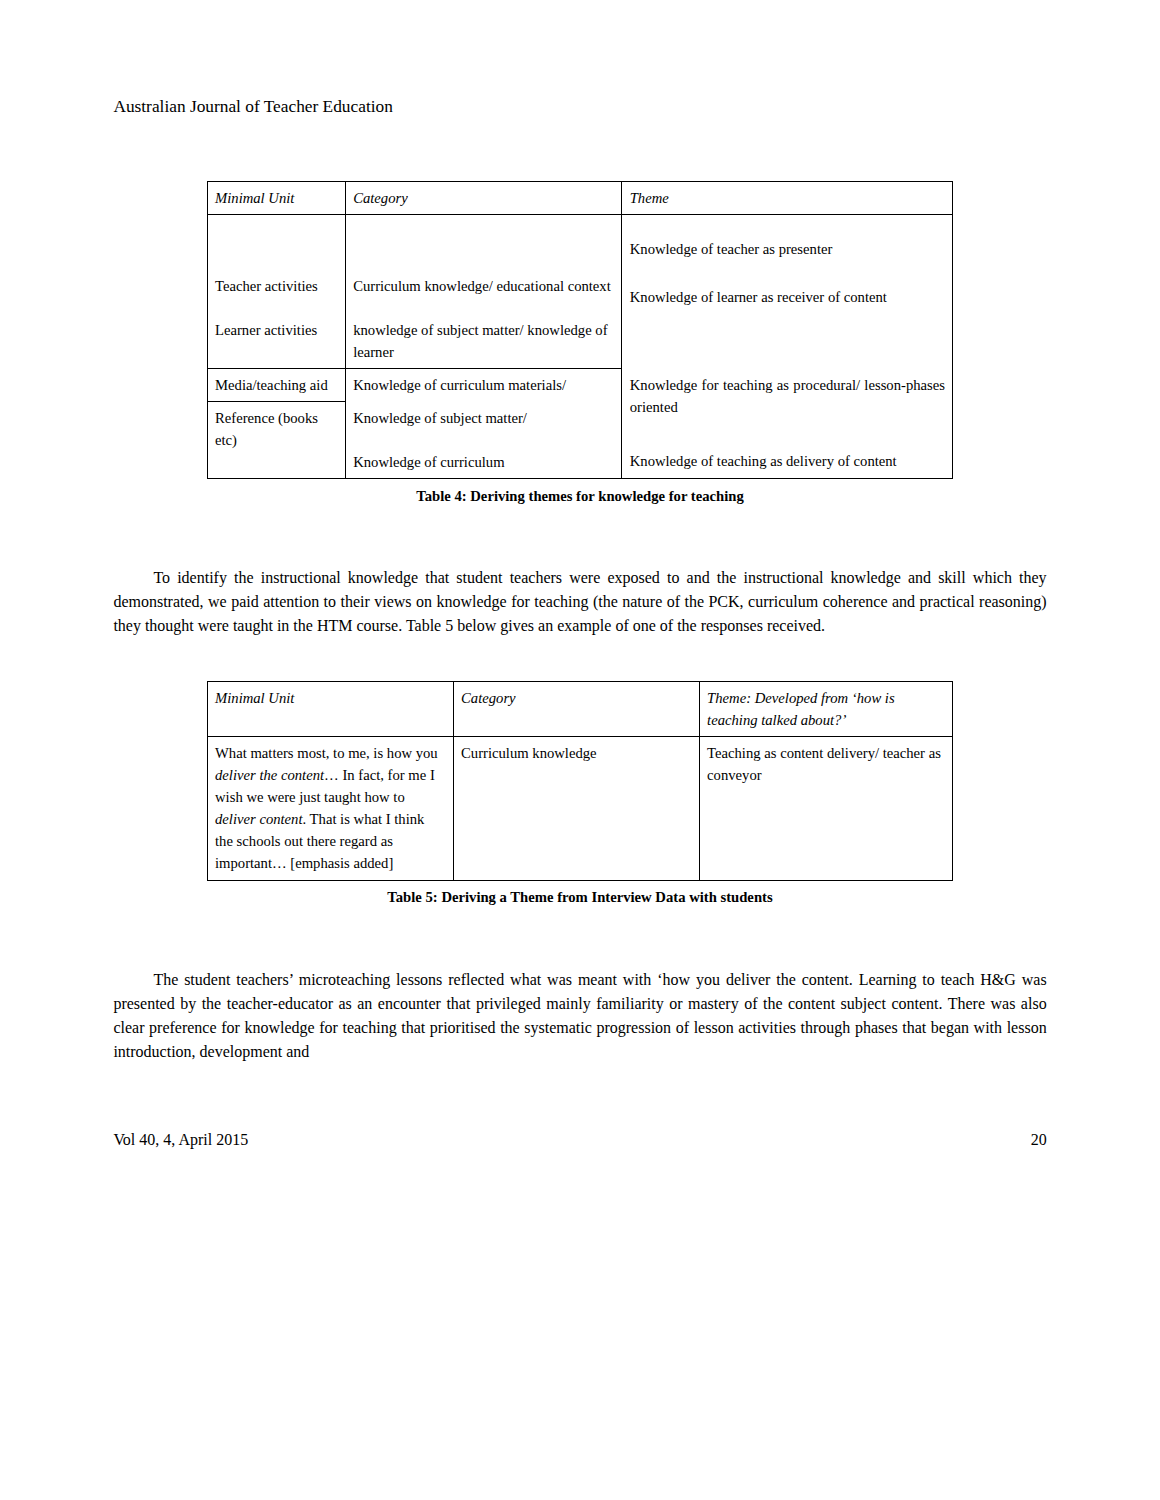Australian Journal of Teacher Education
Table 4: Deriving themes for knowledge for teaching
| Minimal Unit | Category | Theme |
| --- | --- | --- |
| | | Knowledge of teacher as presenter Knowledge of learner as receiver of content |
| Teacher activities Learner activities | Curriculum knowledge/ educational context knowledge of subject matter/ knowledge of learner |
| Media/teaching aid | Knowledge of curriculum materials/ | Knowledge for teaching as procedural/ lesson-phases oriented Knowledge of teaching as delivery of content |
| Reference (books etc) | Knowledge of subject matter/ Knowledge of curriculum |
To identify the instructional knowledge that student teachers were exposed to and the instructional knowledge and skill which they demonstrated, we paid attention to their views on knowledge for teaching (the nature of the PCK, curriculum coherence and practical reasoning) they thought were taught in the HTM course. Table 5 below gives an example of one of the responses received.
Table 5: Deriving a Theme from Interview Data with students
| Minimal Unit | Category | Theme: Developed from ‘how is teaching talked about?’ |
| --- | --- | --- |
| What matters most, to me, is how you deliver the content … In fact, for me I wish we were just taught how to deliver content . That is what I think the schools out there regard as important… [emphasis added] | Curriculum knowledge | Teaching as content delivery/ teacher as conveyor |
The student teachers’ microteaching lessons reflected what was meant with ‘how you deliver the content. Learning to teach H&G was presented by the teacher-educator as an encounter that privileged mainly familiarity or mastery of the content subject content. There was also clear preference for knowledge for teaching that prioritised the systematic progression of lesson activities through phases that began with lesson introduction, development and
Vol 40, 4, April 2015 20